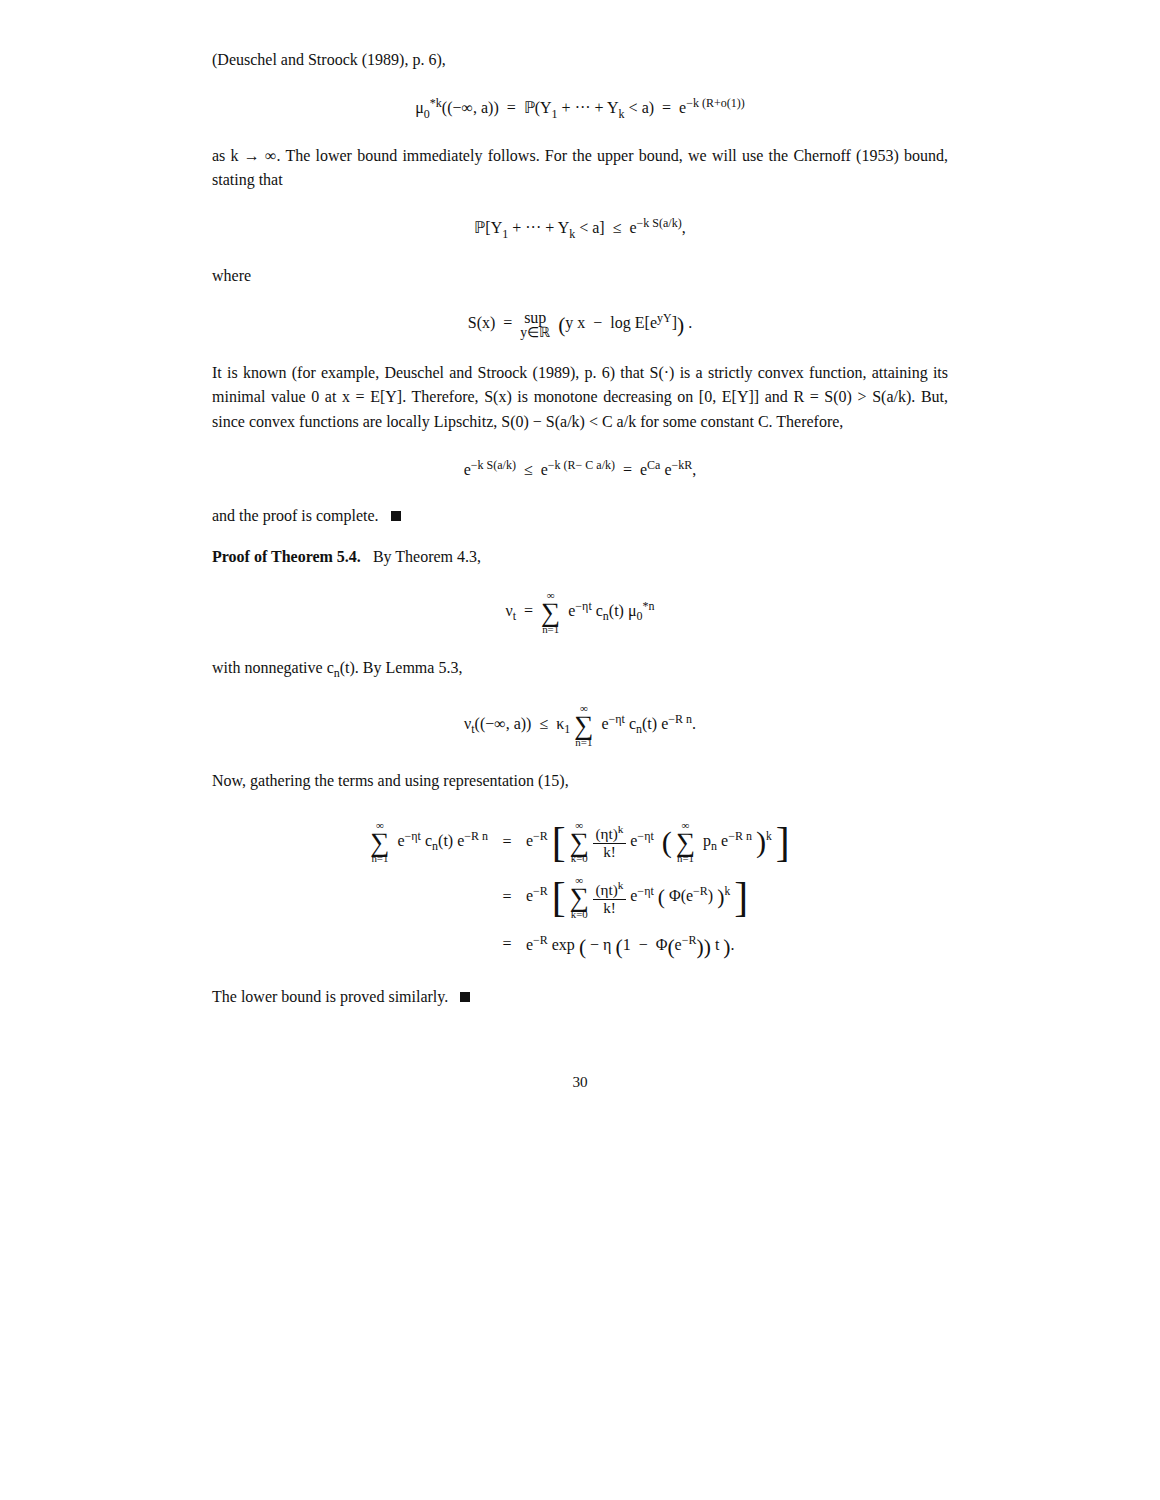(Deuschel and Stroock (1989), p. 6),
μ0*k((−∞, a)) = ℙ(Y1 + ··· + Yk < a) = e−k (R+o(1))
as k → ∞. The lower bound immediately follows. For the upper bound, we will use the Chernoff (1953) bound, stating that
ℙ[Y1 + ··· + Yk < a] ≤ e−k S(a/k),
where
S(x) = sup y∈ℝ (y x − log E[eyY]) .
It is known (for example, Deuschel and Stroock (1989), p. 6) that S(·) is a strictly convex function, attaining its minimal value 0 at x = E[Y]. Therefore, S(x) is monotone decreasing on [0, E[Y]] and R = S(0) > S(a/k). But, since convex functions are locally Lipschitz, S(0) − S(a/k) < C a/k for some constant C. Therefore,
e−k S(a/k) ≤ e−k (R− C a/k) = eCa e−kR,
and the proof is complete.
Proof of Theorem 5.4. By Theorem 4.3,
νt = ∞ ∑ n=1 e−ηt cn(t) μ0*n
with nonnegative cn(t). By Lemma 5.3,
νt((−∞, a)) ≤ κ1 ∞ ∑ n=1 e−ηt cn(t) e−R n.
Now, gathering the terms and using representation (15),
| ∞ ∑ n=1 e −ηt c n (t) e −R n | = | e −R [ ∞ ∑ k=0 (ηt) k k! e −ηt ( ∞ ∑ n=1 p n e −R n ) k ] |
| | = | e −R [ ∞ ∑ k=0 (ηt) k k! e −ηt ( Φ(e −R ) ) k ] |
| | = | e −R exp ( − η ( 1 − Φ ( e −R ) ) t ) . |
The lower bound is proved similarly.
30